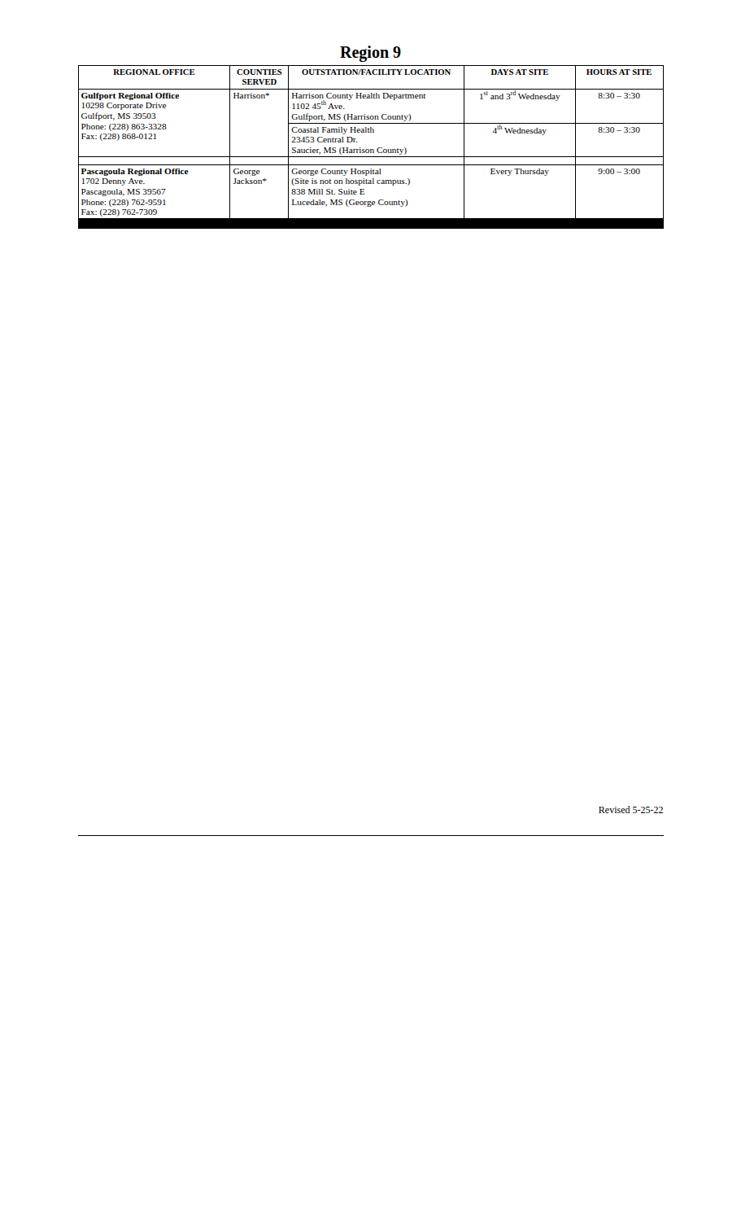Region 9
| Regional Office | Counties Served | Outstation/Facility Location | Days at Site | Hours at Site |
| --- | --- | --- | --- | --- |
| Gulfport Regional Office 10298 Corporate Drive Gulfport, MS 39503 Phone: (228) 863-3328 Fax: (228) 868-0121 | Harrison* | Harrison County Health Department 1102 45 th Ave. Gulfport, MS (Harrison County) | 1 st and 3 rd Wednesday | 8:30 – 3:30 |
| Coastal Family Health 23453 Central Dr. Saucier, MS (Harrison County) | 4 th Wednesday | 8:30 – 3:30 |
| Pascagoula Regional Office 1702 Denny Ave. Pascagoula, MS 39567 Phone: (228) 762-9591 Fax: (228) 762-7309 | George Jackson* | George County Hospital (Site is not on hospital campus.) 838 Mill St. Suite E Lucedale, MS (George County) | Every Thursday | 9:00 – 3:00 |
Revised 5-25-22